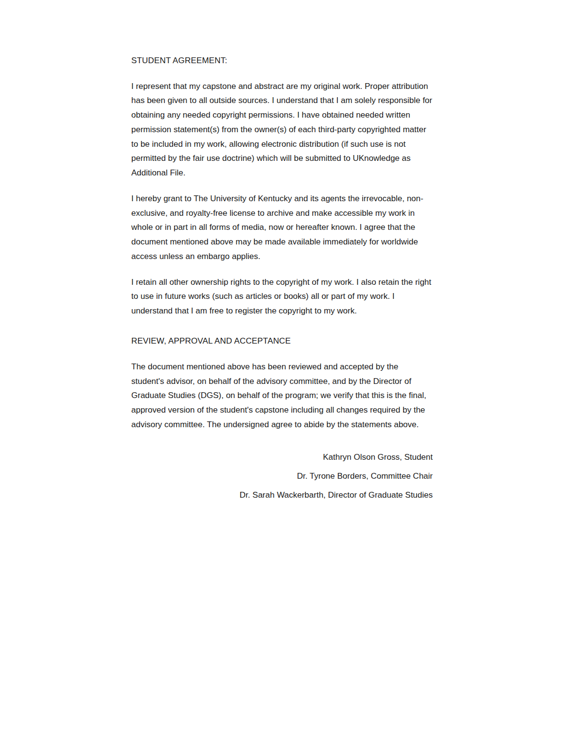STUDENT AGREEMENT:
I represent that my capstone and abstract are my original work. Proper attribution has been given to all outside sources. I understand that I am solely responsible for obtaining any needed copyright permissions. I have obtained needed written permission statement(s) from the owner(s) of each third-party copyrighted matter to be included in my work, allowing electronic distribution (if such use is not permitted by the fair use doctrine) which will be submitted to UKnowledge as Additional File.
I hereby grant to The University of Kentucky and its agents the irrevocable, non-exclusive, and royalty-free license to archive and make accessible my work in whole or in part in all forms of media, now or hereafter known. I agree that the document mentioned above may be made available immediately for worldwide access unless an embargo applies.
I retain all other ownership rights to the copyright of my work. I also retain the right to use in future works (such as articles or books) all or part of my work. I understand that I am free to register the copyright to my work.
REVIEW, APPROVAL AND ACCEPTANCE
The document mentioned above has been reviewed and accepted by the student's advisor, on behalf of the advisory committee, and by the Director of Graduate Studies (DGS), on behalf of the program; we verify that this is the final, approved version of the student's capstone including all changes required by the advisory committee. The undersigned agree to abide by the statements above.
Kathryn Olson Gross, Student
Dr. Tyrone Borders, Committee Chair
Dr. Sarah Wackerbarth, Director of Graduate Studies